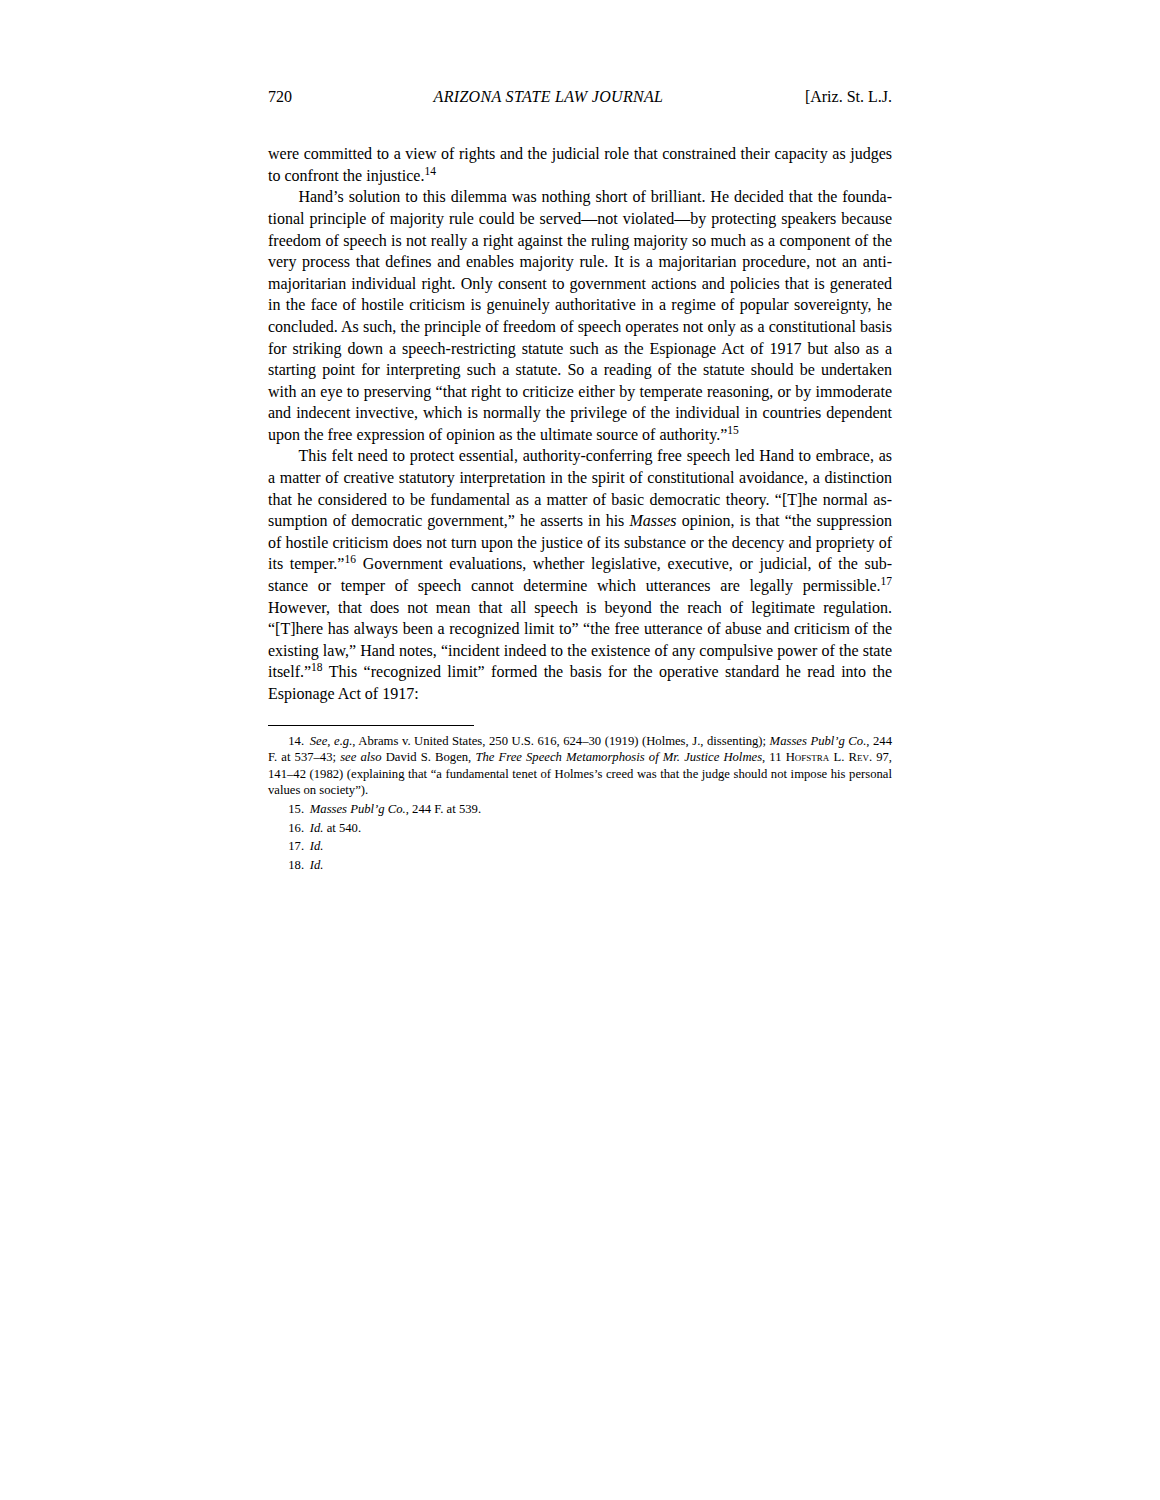720 ARIZONA STATE LAW JOURNAL [Ariz. St. L.J.
were committed to a view of rights and the judicial role that constrained their capacity as judges to confront the injustice.14
Hand’s solution to this dilemma was nothing short of brilliant. He decided that the foundational principle of majority rule could be served—not violated—by protecting speakers because freedom of speech is not really a right against the ruling majority so much as a component of the very process that defines and enables majority rule. It is a majoritarian procedure, not an anti-majoritarian individual right. Only consent to government actions and policies that is generated in the face of hostile criticism is genuinely authoritative in a regime of popular sovereignty, he concluded. As such, the principle of freedom of speech operates not only as a constitutional basis for striking down a speech-restricting statute such as the Espionage Act of 1917 but also as a starting point for interpreting such a statute. So a reading of the statute should be undertaken with an eye to preserving “that right to criticize either by temperate reasoning, or by immoderate and indecent invective, which is normally the privilege of the individual in countries dependent upon the free expression of opinion as the ultimate source of authority.”15
This felt need to protect essential, authority-conferring free speech led Hand to embrace, as a matter of creative statutory interpretation in the spirit of constitutional avoidance, a distinction that he considered to be fundamental as a matter of basic democratic theory. “[T]he normal assumption of democratic government,” he asserts in his Masses opinion, is that “the suppression of hostile criticism does not turn upon the justice of its substance or the decency and propriety of its temper.”16 Government evaluations, whether legislative, executive, or judicial, of the substance or temper of speech cannot determine which utterances are legally permissible.17 However, that does not mean that all speech is beyond the reach of legitimate regulation. “[T]here has always been a recognized limit to” “the free utterance of abuse and criticism of the existing law,” Hand notes, “incident indeed to the existence of any compulsive power of the state itself.”18 This “recognized limit” formed the basis for the operative standard he read into the Espionage Act of 1917:
See, e.g., Abrams v. United States, 250 U.S. 616, 624–30 (1919) (Holmes, J., dissenting); Masses Publ’g Co., 244 F. at 537–43; see also David S. Bogen, The Free Speech Metamorphosis of Mr. Justice Holmes, 11 Hofstra L. Rev. 97, 141–42 (1982) (explaining that “a fundamental tenet of Holmes’s creed was that the judge should not impose his personal values on society”).
Masses Publ’g Co., 244 F. at 539.
Id. at 540.
Id.
Id.